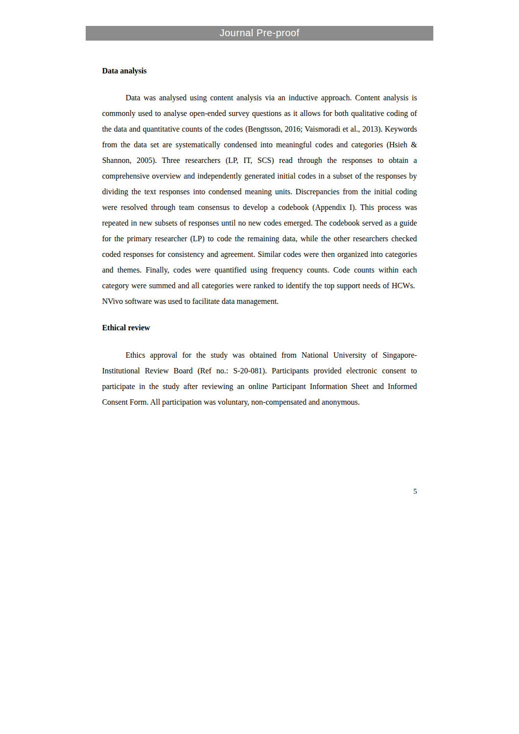Journal Pre-proof
Data analysis
Data was analysed using content analysis via an inductive approach. Content analysis is commonly used to analyse open-ended survey questions as it allows for both qualitative coding of the data and quantitative counts of the codes (Bengtsson, 2016; Vaismoradi et al., 2013). Keywords from the data set are systematically condensed into meaningful codes and categories (Hsieh & Shannon, 2005). Three researchers (LP, IT, SCS) read through the responses to obtain a comprehensive overview and independently generated initial codes in a subset of the responses by dividing the text responses into condensed meaning units. Discrepancies from the initial coding were resolved through team consensus to develop a codebook (Appendix I). This process was repeated in new subsets of responses until no new codes emerged. The codebook served as a guide for the primary researcher (LP) to code the remaining data, while the other researchers checked coded responses for consistency and agreement. Similar codes were then organized into categories and themes. Finally, codes were quantified using frequency counts. Code counts within each category were summed and all categories were ranked to identify the top support needs of HCWs. NVivo software was used to facilitate data management.
Ethical review
Ethics approval for the study was obtained from National University of Singapore-Institutional Review Board (Ref no.: S-20-081). Participants provided electronic consent to participate in the study after reviewing an online Participant Information Sheet and Informed Consent Form. All participation was voluntary, non-compensated and anonymous.
5